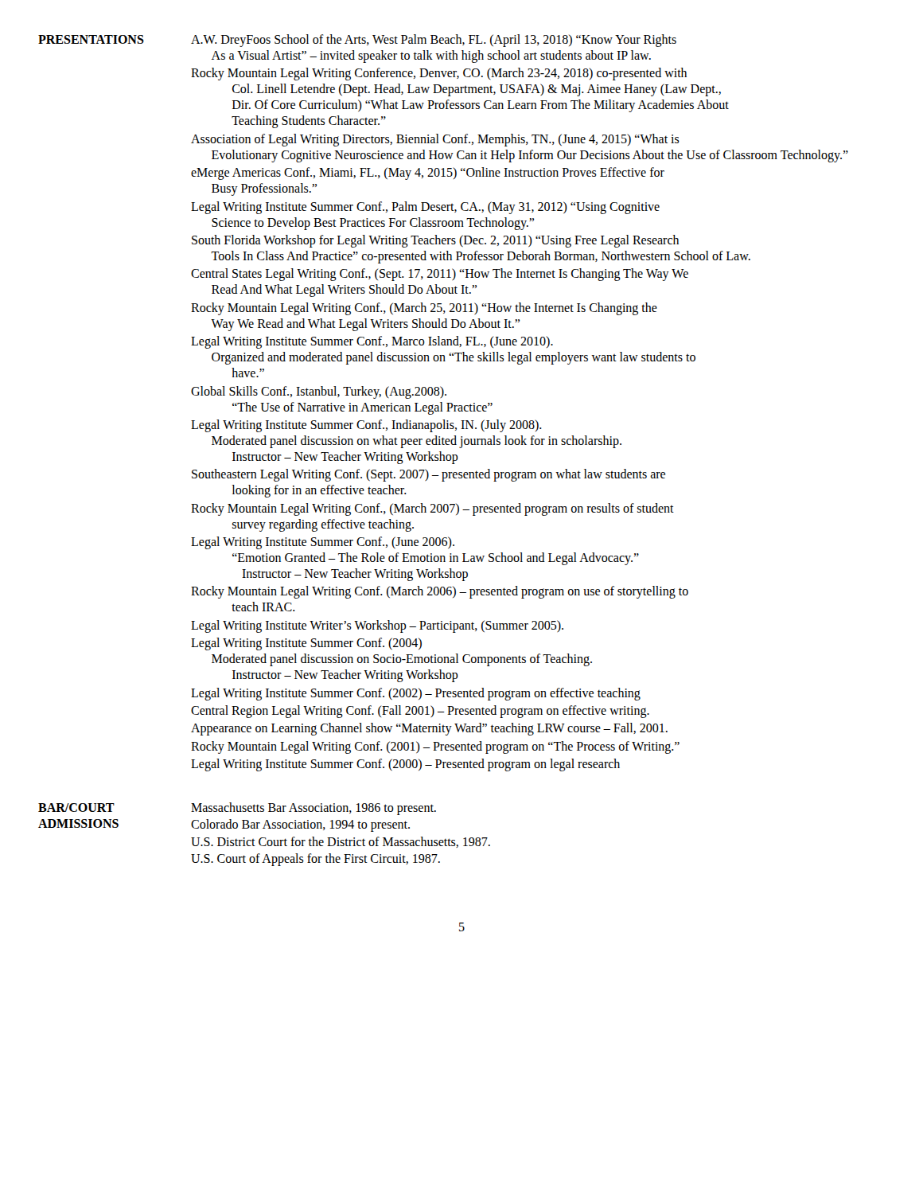Presentations
A.W. DreyFoos School of the Arts, West Palm Beach, FL. (April 13, 2018) “Know Your Rights As a Visual Artist” – invited speaker to talk with high school art students about IP law.
Rocky Mountain Legal Writing Conference, Denver, CO. (March 23-24, 2018) co-presented with Col. Linell Letendre (Dept. Head, Law Department, USAFA) & Maj. Aimee Haney (Law Dept., Dir. Of Core Curriculum) “What Law Professors Can Learn From The Military Academies About Teaching Students Character.”
Association of Legal Writing Directors, Biennial Conf., Memphis, TN., (June 4, 2015) “What is Evolutionary Cognitive Neuroscience and How Can it Help Inform Our Decisions About the Use of Classroom Technology.”
eMerge Americas Conf., Miami, FL., (May 4, 2015) “Online Instruction Proves Effective for Busy Professionals.”
Legal Writing Institute Summer Conf., Palm Desert, CA., (May 31, 2012) “Using Cognitive Science to Develop Best Practices For Classroom Technology.”
South Florida Workshop for Legal Writing Teachers (Dec. 2, 2011) “Using Free Legal Research Tools In Class And Practice” co-presented with Professor Deborah Borman, Northwestern School of Law.
Central States Legal Writing Conf., (Sept. 17, 2011) “How The Internet Is Changing The Way We Read And What Legal Writers Should Do About It.”
Rocky Mountain Legal Writing Conf., (March 25, 2011) “How the Internet Is Changing the Way We Read and What Legal Writers Should Do About It.”
Legal Writing Institute Summer Conf., Marco Island, FL., (June 2010). Organized and moderated panel discussion on “The skills legal employers want law students to have.”
Global Skills Conf., Istanbul, Turkey, (Aug.2008). “The Use of Narrative in American Legal Practice”
Legal Writing Institute Summer Conf., Indianapolis, IN. (July 2008). Moderated panel discussion on what peer edited journals look for in scholarship. Instructor – New Teacher Writing Workshop
Southeastern Legal Writing Conf. (Sept. 2007) – presented program on what law students are looking for in an effective teacher.
Rocky Mountain Legal Writing Conf., (March 2007) – presented program on results of student survey regarding effective teaching.
Legal Writing Institute Summer Conf., (June 2006). “Emotion Granted – The Role of Emotion in Law School and Legal Advocacy.” Instructor – New Teacher Writing Workshop
Rocky Mountain Legal Writing Conf. (March 2006) – presented program on use of storytelling to teach IRAC.
Legal Writing Institute Writer’s Workshop – Participant, (Summer 2005).
Legal Writing Institute Summer Conf. (2004) Moderated panel discussion on Socio-Emotional Components of Teaching. Instructor – New Teacher Writing Workshop
Legal Writing Institute Summer Conf. (2002) – Presented program on effective teaching
Central Region Legal Writing Conf. (Fall 2001) – Presented program on effective writing.
Appearance on Learning Channel show “Maternity Ward” teaching LRW course – Fall, 2001.
Rocky Mountain Legal Writing Conf. (2001) – Presented program on “The Process of Writing.”
Legal Writing Institute Summer Conf. (2000) – Presented program on legal research
Bar/Court
Admissions
Massachusetts Bar Association, 1986 to present.
Colorado Bar Association, 1994 to present.
U.S. District Court for the District of Massachusetts, 1987.
U.S. Court of Appeals for the First Circuit, 1987.
5